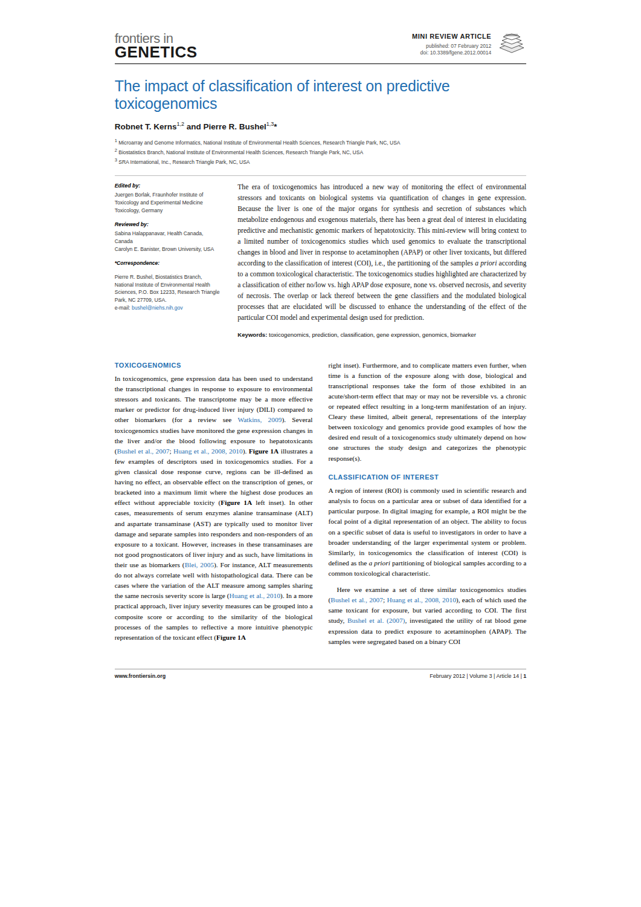frontiers in GENETICS
MINI REVIEW ARTICLE
published: 07 February 2012
doi: 10.3389/fgene.2012.00014
The impact of classification of interest on predictive
toxicogenomics
Robnet T. Kerns1,2 and Pierre R. Bushel1,3*
1 Microarray and Genome Informatics, National Institute of Environmental Health Sciences, Research Triangle Park, NC, USA
2 Biostatistics Branch, National Institute of Environmental Health Sciences, Research Triangle Park, NC, USA
3 SRA International, Inc., Research Triangle Park, NC, USA
Edited by:
Juergen Borlak, Fraunhofer Institute of Toxicology and Experimental Medicine Toxicology, Germany
Reviewed by:
Sabina Halappanavar, Health Canada, Canada
Carolyn E. Banister, Brown University, USA
*Correspondence:
Pierre R. Bushel, Biostatistics Branch, National Institute of Environmental Health Sciences, P.O. Box 12233, Research Triangle Park, NC 27709, USA.
e-mail: bushel@niehs.nih.gov
The era of toxicogenomics has introduced a new way of monitoring the effect of environmental stressors and toxicants on biological systems via quantification of changes in gene expression. Because the liver is one of the major organs for synthesis and secretion of substances which metabolize endogenous and exogenous materials, there has been a great deal of interest in elucidating predictive and mechanistic genomic markers of hepatotoxicity. This mini-review will bring context to a limited number of toxicogenomics studies which used genomics to evaluate the transcriptional changes in blood and liver in response to acetaminophen (APAP) or other liver toxicants, but differed according to the classification of interest (COI), i.e., the partitioning of the samples a priori according to a common toxicological characteristic. The toxicogenomics studies highlighted are characterized by a classification of either no/low vs. high APAP dose exposure, none vs. observed necrosis, and severity of necrosis. The overlap or lack thereof between the gene classifiers and the modulated biological processes that are elucidated will be discussed to enhance the understanding of the effect of the particular COI model and experimental design used for prediction.
Keywords: toxicogenomics, prediction, classification, gene expression, genomics, biomarker
Toxicogenomics
In toxicogenomics, gene expression data has been used to understand the transcriptional changes in response to exposure to environmental stressors and toxicants. The transcriptome may be a more effective marker or predictor for drug-induced liver injury (DILI) compared to other biomarkers (for a review see Watkins, 2009). Several toxicogenomics studies have monitored the gene expression changes in the liver and/or the blood following exposure to hepatotoxicants (Bushel et al., 2007; Huang et al., 2008, 2010). Figure 1A illustrates a few examples of descriptors used in toxicogenomics studies. For a given classical dose response curve, regions can be ill-defined as having no effect, an observable effect on the transcription of genes, or bracketed into a maximum limit where the highest dose produces an effect without appreciable toxicity (Figure 1A left inset). In other cases, measurements of serum enzymes alanine transaminase (ALT) and aspartate transaminase (AST) are typically used to monitor liver damage and separate samples into responders and non-responders of an exposure to a toxicant. However, increases in these transaminases are not good prognosticators of liver injury and as such, have limitations in their use as biomarkers (Blei, 2005). For instance, ALT measurements do not always correlate well with histopathological data. There can be cases where the variation of the ALT measure among samples sharing the same necrosis severity score is large (Huang et al., 2010). In a more practical approach, liver injury severity measures can be grouped into a composite score or according to the similarity of the biological processes of the samples to reflective a more intuitive phenotypic representation of the toxicant effect (Figure 1A
right inset). Furthermore, and to complicate matters even further, when time is a function of the exposure along with dose, biological and transcriptional responses take the form of those exhibited in an acute/short-term effect that may or may not be reversible vs. a chronic or repeated effect resulting in a long-term manifestation of an injury. Cleary these limited, albeit general, representations of the interplay between toxicology and genomics provide good examples of how the desired end result of a toxicogenomics study ultimately depend on how one structures the study design and categorizes the phenotypic response(s).
Classification of interest
A region of interest (ROI) is commonly used in scientific research and analysis to focus on a particular area or subset of data identified for a particular purpose. In digital imaging for example, a ROI might be the focal point of a digital representation of an object. The ability to focus on a specific subset of data is useful to investigators in order to have a broader understanding of the larger experimental system or problem. Similarly, in toxicogenomics the classification of interest (COI) is defined as the a priori partitioning of biological samples according to a common toxicological characteristic.
Here we examine a set of three similar toxicogenomics studies (Bushel et al., 2007; Huang et al., 2008, 2010), each of which used the same toxicant for exposure, but varied according to COI. The first study, Bushel et al. (2007), investigated the utility of rat blood gene expression data to predict exposure to acetaminophen (APAP). The samples were segregated based on a binary COI
www.frontiersin.org
February 2012 | Volume 3 | Article 14 | 1